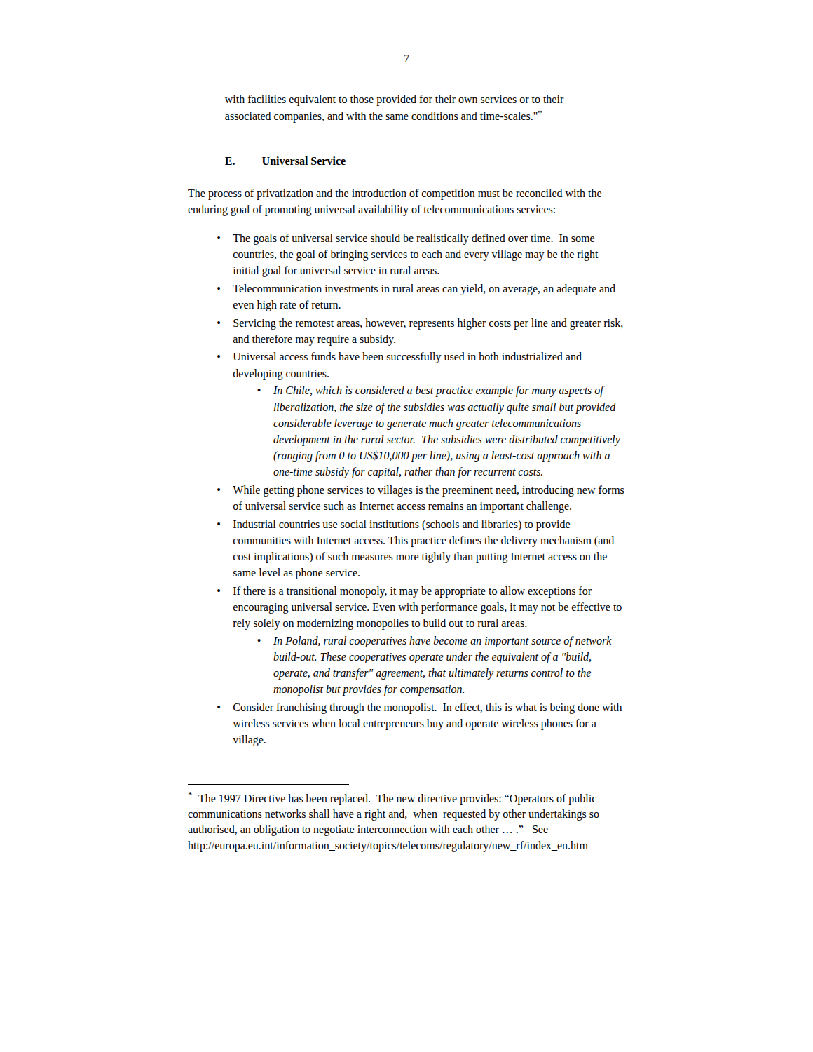7
with facilities equivalent to those provided for their own services or to their associated companies, and with the same conditions and time-scales."*
E. Universal Service
The process of privatization and the introduction of competition must be reconciled with the enduring goal of promoting universal availability of telecommunications services:
The goals of universal service should be realistically defined over time. In some countries, the goal of bringing services to each and every village may be the right initial goal for universal service in rural areas.
Telecommunication investments in rural areas can yield, on average, an adequate and even high rate of return.
Servicing the remotest areas, however, represents higher costs per line and greater risk, and therefore may require a subsidy.
Universal access funds have been successfully used in both industrialized and developing countries.
In Chile, which is considered a best practice example for many aspects of liberalization, the size of the subsidies was actually quite small but provided considerable leverage to generate much greater telecommunications development in the rural sector. The subsidies were distributed competitively (ranging from 0 to US$10,000 per line), using a least-cost approach with a one-time subsidy for capital, rather than for recurrent costs.
While getting phone services to villages is the preeminent need, introducing new forms of universal service such as Internet access remains an important challenge.
Industrial countries use social institutions (schools and libraries) to provide communities with Internet access. This practice defines the delivery mechanism (and cost implications) of such measures more tightly than putting Internet access on the same level as phone service.
If there is a transitional monopoly, it may be appropriate to allow exceptions for encouraging universal service. Even with performance goals, it may not be effective to rely solely on modernizing monopolies to build out to rural areas.
In Poland, rural cooperatives have become an important source of network build-out. These cooperatives operate under the equivalent of a "build, operate, and transfer" agreement, that ultimately returns control to the monopolist but provides for compensation.
Consider franchising through the monopolist. In effect, this is what is being done with wireless services when local entrepreneurs buy and operate wireless phones for a village.
* The 1997 Directive has been replaced. The new directive provides: “Operators of public communications networks shall have a right and, when requested by other undertakings so authorised, an obligation to negotiate interconnection with each other … .” See http://europa.eu.int/information_society/topics/telecoms/regulatory/new_rf/index_en.htm